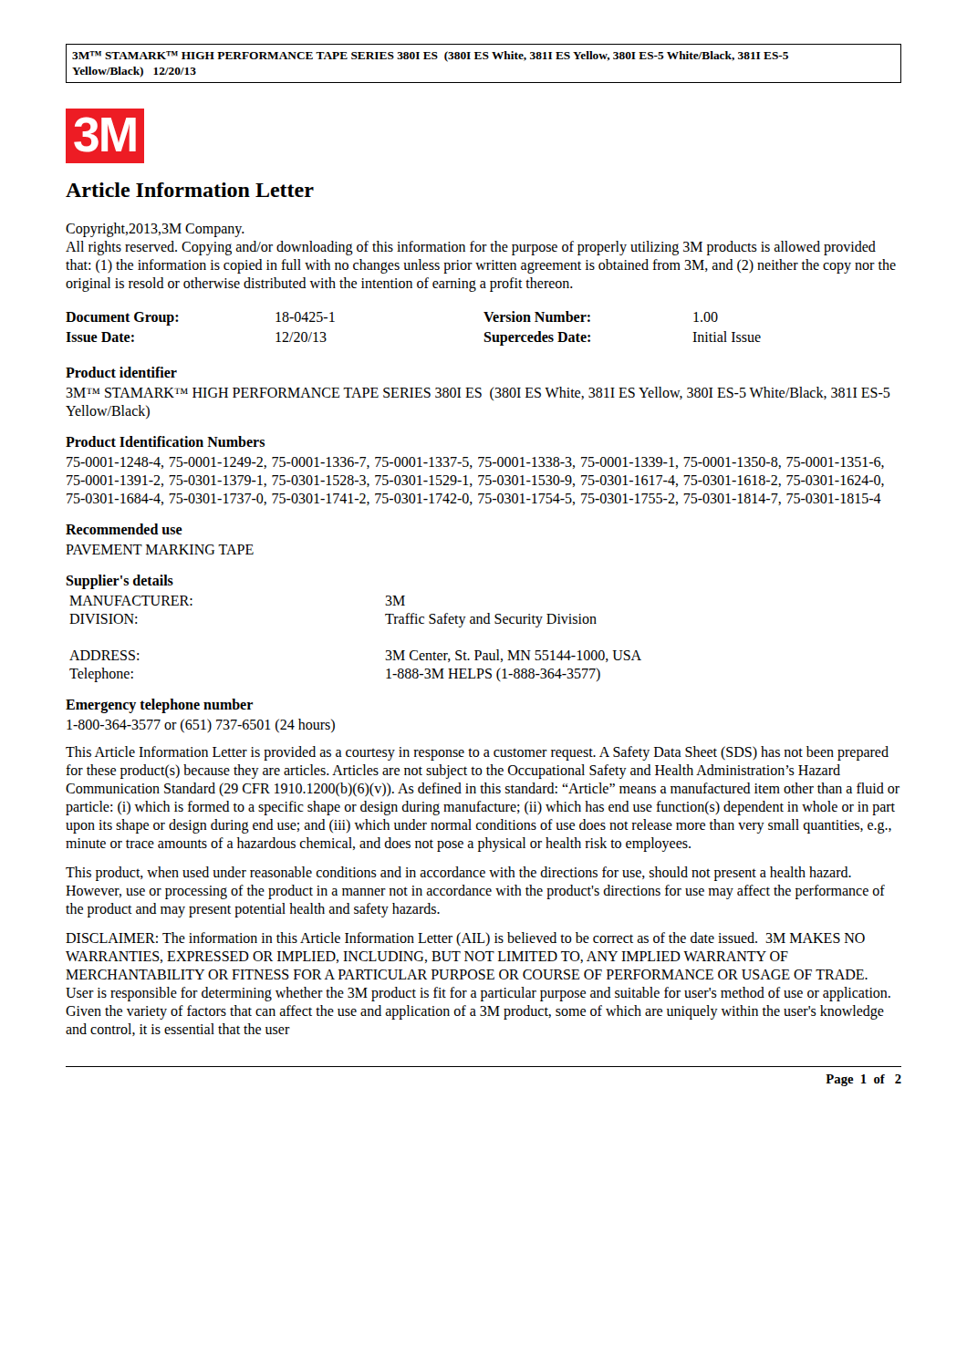3M™ STAMARK™ HIGH PERFORMANCE TAPE SERIES 380I ES (380I ES White, 381I ES Yellow, 380I ES-5 White/Black, 381I ES-5 Yellow/Black) 12/20/13
3M
Article Information Letter
Copyright,2013,3M Company.
All rights reserved. Copying and/or downloading of this information for the purpose of properly utilizing 3M products is allowed provided that: (1) the information is copied in full with no changes unless prior written agreement is obtained from 3M, and (2) neither the copy nor the original is resold or otherwise distributed with the intention of earning a profit thereon.
| Document Group: | 18-0425-1 | Version Number: | 1.00 |
| Issue Date: | 12/20/13 | Supercedes Date: | Initial Issue |
Product identifier
3M™ STAMARK™ HIGH PERFORMANCE TAPE SERIES 380I ES (380I ES White, 381I ES Yellow, 380I ES-5 White/Black, 381I ES-5 Yellow/Black)
Product Identification Numbers
75-0001-1248-4, 75-0001-1249-2, 75-0001-1336-7, 75-0001-1337-5, 75-0001-1338-3, 75-0001-1339-1, 75-0001-1350-8, 75-0001-1351-6, 75-0001-1391-2, 75-0301-1379-1, 75-0301-1528-3, 75-0301-1529-1, 75-0301-1530-9, 75-0301-1617-4, 75-0301-1618-2, 75-0301-1624-0, 75-0301-1684-4, 75-0301-1737-0, 75-0301-1741-2, 75-0301-1742-0, 75-0301-1754-5, 75-0301-1755-2, 75-0301-1814-7, 75-0301-1815-4
Recommended use
PAVEMENT MARKING TAPE
Supplier's details
| MANUFACTURER: | 3M |
| DIVISION: | Traffic Safety and Security Division |
| ADDRESS: | 3M Center, St. Paul, MN 55144-1000, USA |
| Telephone: | 1-888-3M HELPS (1-888-364-3577) |
Emergency telephone number
1-800-364-3577 or (651) 737-6501 (24 hours)
This Article Information Letter is provided as a courtesy in response to a customer request. A Safety Data Sheet (SDS) has not been prepared for these product(s) because they are articles. Articles are not subject to the Occupational Safety and Health Administration’s Hazard Communication Standard (29 CFR 1910.1200(b)(6)(v)). As defined in this standard: “Article” means a manufactured item other than a fluid or particle: (i) which is formed to a specific shape or design during manufacture; (ii) which has end use function(s) dependent in whole or in part upon its shape or design during end use; and (iii) which under normal conditions of use does not release more than very small quantities, e.g., minute or trace amounts of a hazardous chemical, and does not pose a physical or health risk to employees.
This product, when used under reasonable conditions and in accordance with the directions for use, should not present a health hazard. However, use or processing of the product in a manner not in accordance with the product's directions for use may affect the performance of the product and may present potential health and safety hazards.
DISCLAIMER: The information in this Article Information Letter (AIL) is believed to be correct as of the date issued. 3M MAKES NO WARRANTIES, EXPRESSED OR IMPLIED, INCLUDING, BUT NOT LIMITED TO, ANY IMPLIED WARRANTY OF MERCHANTABILITY OR FITNESS FOR A PARTICULAR PURPOSE OR COURSE OF PERFORMANCE OR USAGE OF TRADE. User is responsible for determining whether the 3M product is fit for a particular purpose and suitable for user's method of use or application. Given the variety of factors that can affect the use and application of a 3M product, some of which are uniquely within the user's knowledge and control, it is essential that the user
Page 1 of 2